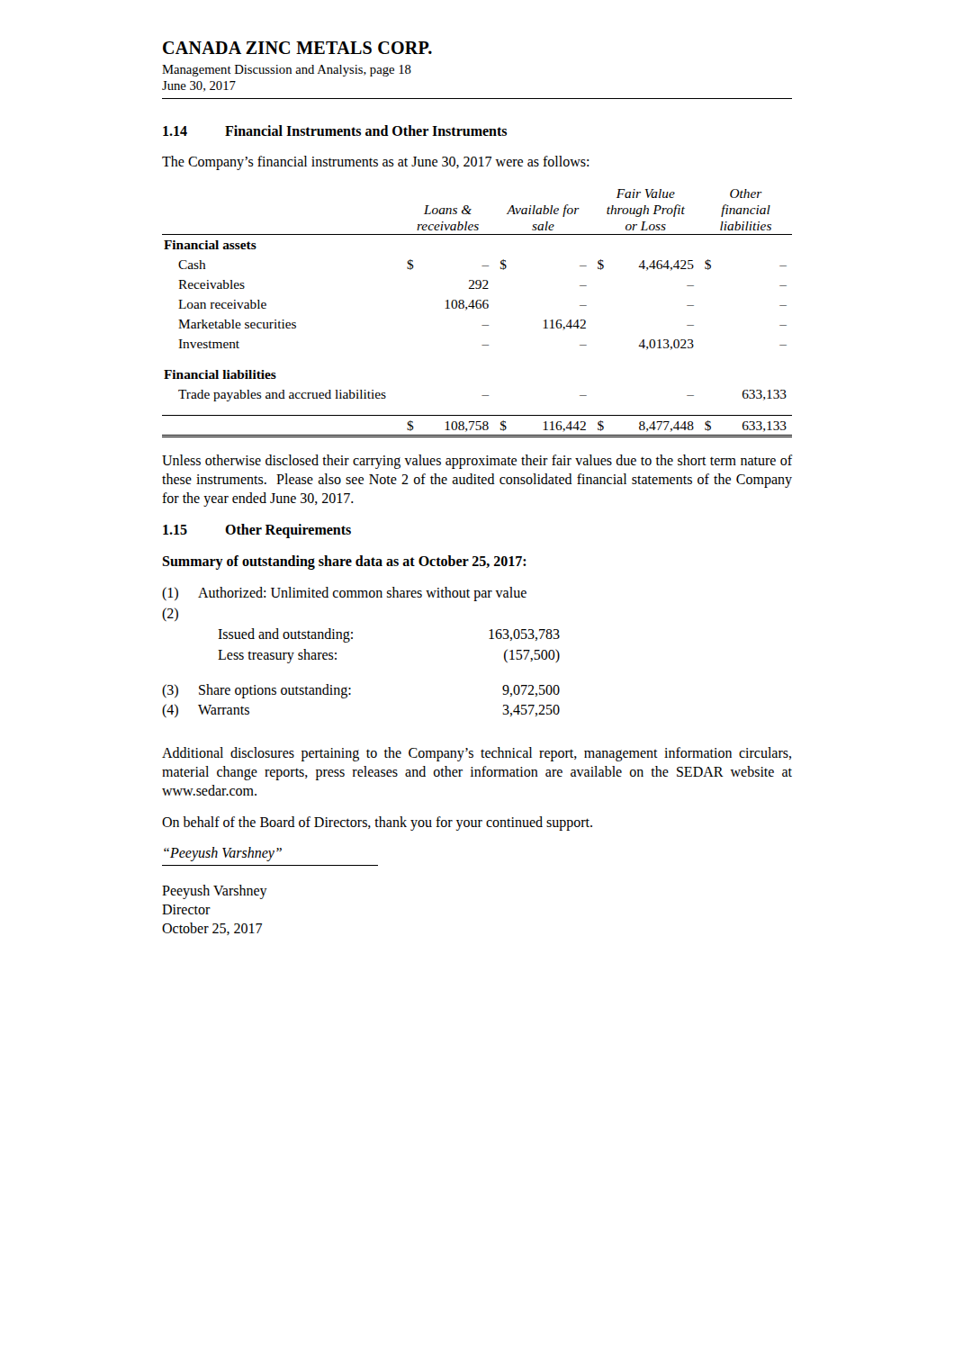CANADA ZINC METALS CORP.
Management Discussion and Analysis, page 18
June 30, 2017
1.14 Financial Instruments and Other Instruments
The Company’s financial instruments as at June 30, 2017 were as follows:
| | Loans & receivables | Available for sale | Fair Value through Profit or Loss | Other financial liabilities |
| --- | --- | --- | --- | --- |
| Financial assets | | | | |
| Cash | $ | – | $ | – | $ | 4,464,425 | $ | – |
| Receivables | | 292 | | – | | – | | – |
| Loan receivable | | 108,466 | | – | | – | | – |
| Marketable securities | | – | | 116,442 | | – | | – |
| Investment | | – | | – | | 4,013,023 | | – |
| Financial liabilities | | | | |
| Trade payables and accrued liabilities | | – | | – | | – | | 633,133 |
| | $ | 108,758 | $ | 116,442 | $ | 8,477,448 | $ | 633,133 |
Unless otherwise disclosed their carrying values approximate their fair values due to the short term nature of these instruments. Please also see Note 2 of the audited consolidated financial statements of the Company for the year ended June 30, 2017.
1.15 Other Requirements
Summary of outstanding share data as at October 25, 2017:
| (1) | Authorized: Unlimited common shares without par value |
| (2) | |
| | Issued and outstanding: | 163,053,783 |
| | Less treasury shares: | (157,500) |
| (3) | Share options outstanding: | 9,072,500 |
| (4) | Warrants | 3,457,250 |
Additional disclosures pertaining to the Company’s technical report, management information circulars, material change reports, press releases and other information are available on the SEDAR website at www.sedar.com.
On behalf of the Board of Directors, thank you for your continued support.
“Peeyush Varshney”
Peeyush Varshney
Director
October 25, 2017